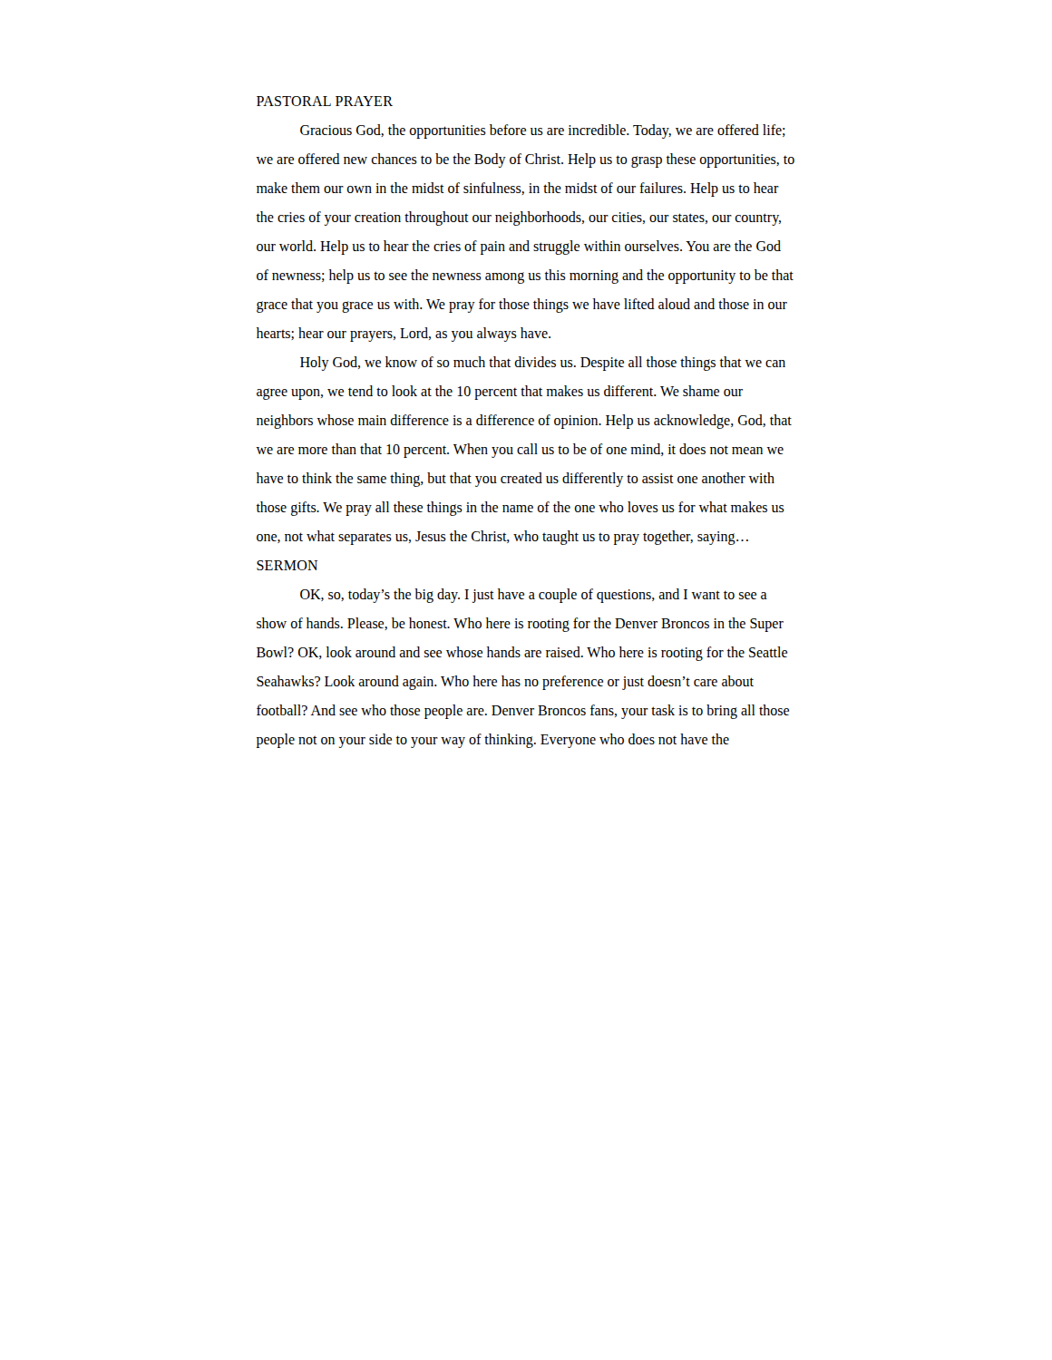PASTORAL PRAYER
Gracious God, the opportunities before us are incredible. Today, we are offered life; we are offered new chances to be the Body of Christ. Help us to grasp these opportunities, to make them our own in the midst of sinfulness, in the midst of our failures. Help us to hear the cries of your creation throughout our neighborhoods, our cities, our states, our country, our world. Help us to hear the cries of pain and struggle within ourselves. You are the God of newness; help us to see the newness among us this morning and the opportunity to be that grace that you grace us with. We pray for those things we have lifted aloud and those in our hearts; hear our prayers, Lord, as you always have.
Holy God, we know of so much that divides us. Despite all those things that we can agree upon, we tend to look at the 10 percent that makes us different. We shame our neighbors whose main difference is a difference of opinion. Help us acknowledge, God, that we are more than that 10 percent. When you call us to be of one mind, it does not mean we have to think the same thing, but that you created us differently to assist one another with those gifts. We pray all these things in the name of the one who loves us for what makes us one, not what separates us, Jesus the Christ, who taught us to pray together, saying…
SERMON
OK, so, today’s the big day. I just have a couple of questions, and I want to see a show of hands. Please, be honest. Who here is rooting for the Denver Broncos in the Super Bowl? OK, look around and see whose hands are raised. Who here is rooting for the Seattle Seahawks? Look around again. Who here has no preference or just doesn’t care about football? And see who those people are. Denver Broncos fans, your task is to bring all those people not on your side to your way of thinking. Everyone who does not have the